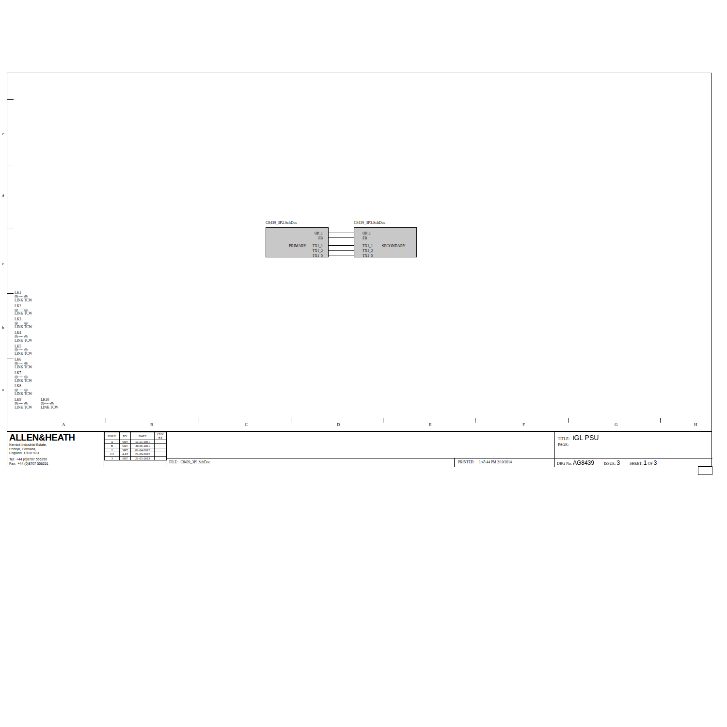e
d
c
b
a
A
B
C
D
E
F
G
H
C8439_3P2.SchDoc C8439_3P3.SchDoc
PRIMARY SECONDARY OP_1 FB TX1_1 TX1_2 TX1_5 OP_1 FB TX1_1 TX1_2 TX1_5
LK1 ◎⋯⋯◎ LINK TCW
LK2 ◎⋯⋯◎ LINK TCW
LK3 ◎⋯⋯◎ LINK TCW
LK4 ◎⋯⋯◎ LINK TCW
LK5 ◎⋯⋯◎ LINK TCW
LK6 ◎⋯⋯◎ LINK TCW
LK7 ◎⋯⋯◎ LINK TCW
LK8 ◎⋯⋯◎ LINK TCW
LK9 ◎⋯⋯◎ LINK TCW LK10 ◎⋯⋯◎ LINK TCW
ALLEN&HEATH
Kernick Industrial Estate,
Penryn, Cornwall,
England. TR10 9LU
Tel: +44 (0)8707 556250
Fax: +44 (0)8707 556251
| ISSUE | BY | DATE | CHK BY |
| --- | --- | --- | --- |
| A | SRT | xx-xx-2011 | |
| B | SRT | 30-06-2011 | |
| 2 | SRT | 01-04-2012 | |
| 2.2 | AAT | 21-09-2012 | |
| 3 | SRT | 21-05-2013 | |
FILE: C8439_3P1.SchDoc PRINTED: 1:45:44 PM 2/10/2014
TITLE: iGL PSU PAGE:
DRG No: AG8439 ISSUE: 3 SHEET: 1 OF 3